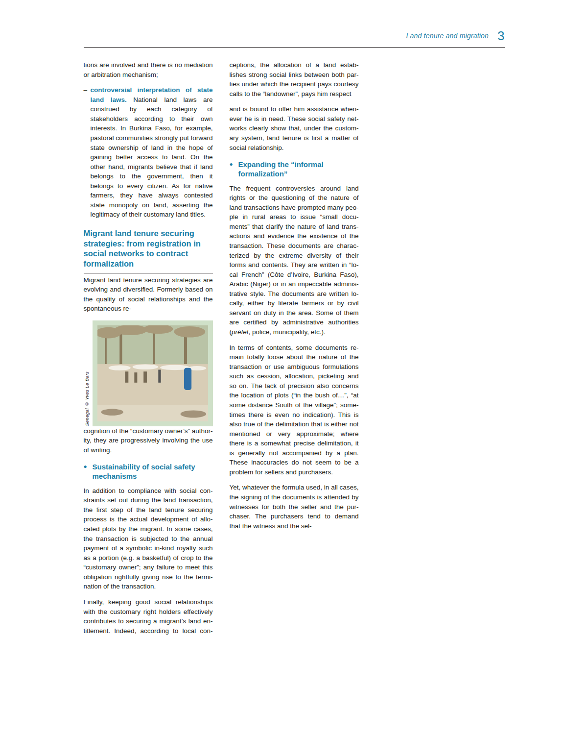Land tenure and migration 3
tions are involved and there is no mediation or arbitration mechanism;
controversial interpretation of state land laws. National land laws are construed by each category of stakeholders according to their own interests. In Burkina Faso, for example, pastoral communities strongly put forward state ownership of land in the hope of gaining better access to land. On the other hand, migrants believe that if land belongs to the government, then it belongs to every citizen. As for native farmers, they have always contested state monopoly on land, asserting the legitimacy of their customary land titles.
Migrant land tenure securing strategies: from registration in social networks to contract formalization
Migrant land tenure securing strategies are evolving and diversified. Formerly based on the quality of social relationships and the spontaneous re-
Senegal © Yves Le Bars
cognition of the “customary owner’s” authority, they are progressively involving the use of writing.
Sustainability of social safety mechanisms
In addition to compliance with social constraints set out during the land transaction, the first step of the land tenure securing process is the actual development of allocated plots by the migrant. In some cases, the transaction is subjected to the annual payment of a symbolic in-kind royalty such as a portion (e.g. a basketful) of crop to the “customary owner”; any failure to meet this obligation rightfully giving rise to the termination of the transaction.
Finally, keeping good social relationships with the customary right holders effectively contributes to securing a migrant’s land entitlement. Indeed, according to local conceptions, the allocation of a land establishes strong social links between both parties under which the recipient pays courtesy calls to the “landowner”, pays him respect
and is bound to offer him assistance whenever he is in need. These social safety networks clearly show that, under the customary system, land tenure is first a matter of social relationship.
Expanding the “informal formalization”
The frequent controversies around land rights or the questioning of the nature of land transactions have prompted many people in rural areas to issue “small documents” that clarify the nature of land transactions and evidence the existence of the transaction. These documents are characterized by the extreme diversity of their forms and contents. They are written in “local French” (Côte d’Ivoire, Burkina Faso), Arabic (Niger) or in an impeccable administrative style. The documents are written locally, either by literate farmers or by civil servant on duty in the area. Some of them are certified by administrative authorities (préfet, police, municipality, etc.).
In terms of contents, some documents remain totally loose about the nature of the transaction or use ambiguous formulations such as cession, allocation, picketing and so on. The lack of precision also concerns the location of plots (“in the bush of…”, “at some distance South of the village”; sometimes there is even no indication). This is also true of the delimitation that is either not mentioned or very approximate; where there is a somewhat precise delimitation, it is generally not accompanied by a plan. These inaccuracies do not seem to be a problem for sellers and purchasers.
Yet, whatever the formula used, in all cases, the signing of the documents is attended by witnesses for both the seller and the purchaser. The purchasers tend to demand that the witness and the sel-